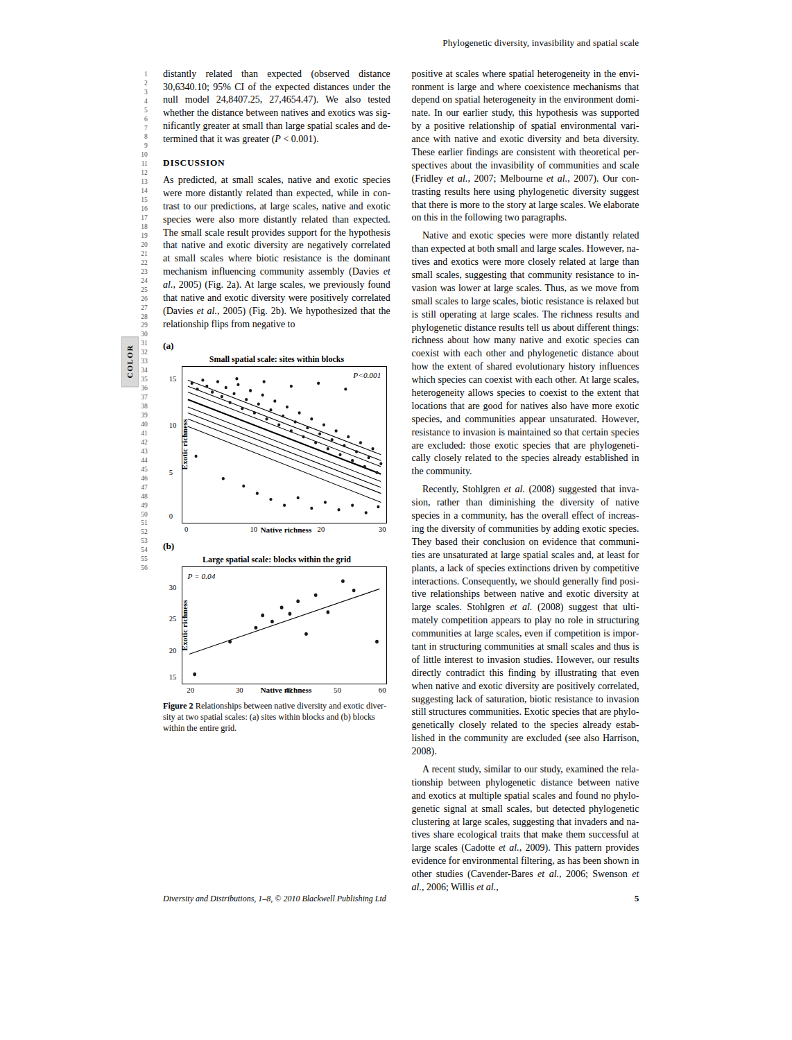1
2
3
4
5
6
7
8
9
10
11
12
13
14
15
16
17
18
19
20
21
22
23
24
25
26
27
28
29
30
31
32
33
34
35
36
37
38
39
40
41
42
43
44
45
46
47
48
49
50
51
52
53
54
55
56
COLOR
Phylogenetic diversity, invasibility and spatial scale
distantly related than expected (observed distance 30,6340.10; 95% CI of the expected distances under the null model 24,8407.25, 27,4654.47). We also tested whether the distance between natives and exotics was significantly greater at small than large spatial scales and determined that it was greater (P < 0.001).
Discussion
As predicted, at small scales, native and exotic species were more distantly related than expected, while in contrast to our predictions, at large scales, native and exotic species were also more distantly related than expected. The small scale result provides support for the hypothesis that native and exotic diversity are negatively correlated at small scales where biotic resistance is the dominant mechanism influencing community assembly (Davies et al., 2005) (Fig. 2a). At large scales, we previously found that native and exotic diversity were positively correlated (Davies et al., 2005) (Fig. 2b). We hypothesized that the relationship flips from negative to
(a)
Small spatial scale: sites within blocks
Exotic richness
15
10
5
0
0
10
20
30
P<0.001
Native richness
(b)
Large spatial scale: blocks within the grid
Exotic richness
30
25
20
15
20
30
40
50
60
P = 0.04
Native richness
Figure 2 Relationships between native diversity and exotic diversity at two spatial scales: (a) sites within blocks and (b) blocks within the entire grid.
positive at scales where spatial heterogeneity in the environment is large and where coexistence mechanisms that depend on spatial heterogeneity in the environment dominate. In our earlier study, this hypothesis was supported by a positive relationship of spatial environmental variance with native and exotic diversity and beta diversity. These earlier findings are consistent with theoretical perspectives about the invasibility of communities and scale (Fridley et al., 2007; Melbourne et al., 2007). Our contrasting results here using phylogenetic diversity suggest that there is more to the story at large scales. We elaborate on this in the following two paragraphs.
Native and exotic species were more distantly related than expected at both small and large scales. However, natives and exotics were more closely related at large than small scales, suggesting that community resistance to invasion was lower at large scales. Thus, as we move from small scales to large scales, biotic resistance is relaxed but is still operating at large scales. The richness results and phylogenetic distance results tell us about different things: richness about how many native and exotic species can coexist with each other and phylogenetic distance about how the extent of shared evolutionary history influences which species can coexist with each other. At large scales, heterogeneity allows species to coexist to the extent that locations that are good for natives also have more exotic species, and communities appear unsaturated. However, resistance to invasion is maintained so that certain species are excluded: those exotic species that are phylogenetically closely related to the species already established in the community.
Recently, Stohlgren et al. (2008) suggested that invasion, rather than diminishing the diversity of native species in a community, has the overall effect of increasing the diversity of communities by adding exotic species. They based their conclusion on evidence that communities are unsaturated at large spatial scales and, at least for plants, a lack of species extinctions driven by competitive interactions. Consequently, we should generally find positive relationships between native and exotic diversity at large scales. Stohlgren et al. (2008) suggest that ultimately competition appears to play no role in structuring communities at large scales, even if competition is important in structuring communities at small scales and thus is of little interest to invasion studies. However, our results directly contradict this finding by illustrating that even when native and exotic diversity are positively correlated, suggesting lack of saturation, biotic resistance to invasion still structures communities. Exotic species that are phylogenetically closely related to the species already established in the community are excluded (see also Harrison, 2008).
A recent study, similar to our study, examined the relationship between phylogenetic distance between native and exotics at multiple spatial scales and found no phylogenetic signal at small scales, but detected phylogenetic clustering at large scales, suggesting that invaders and natives share ecological traits that make them successful at large scales (Cadotte et al., 2009). This pattern provides evidence for environmental filtering, as has been shown in other studies (Cavender-Bares et al., 2006; Swenson et al., 2006; Willis et al.,
Diversity and Distributions, 1–8, © 2010 Blackwell Publishing Ltd
5